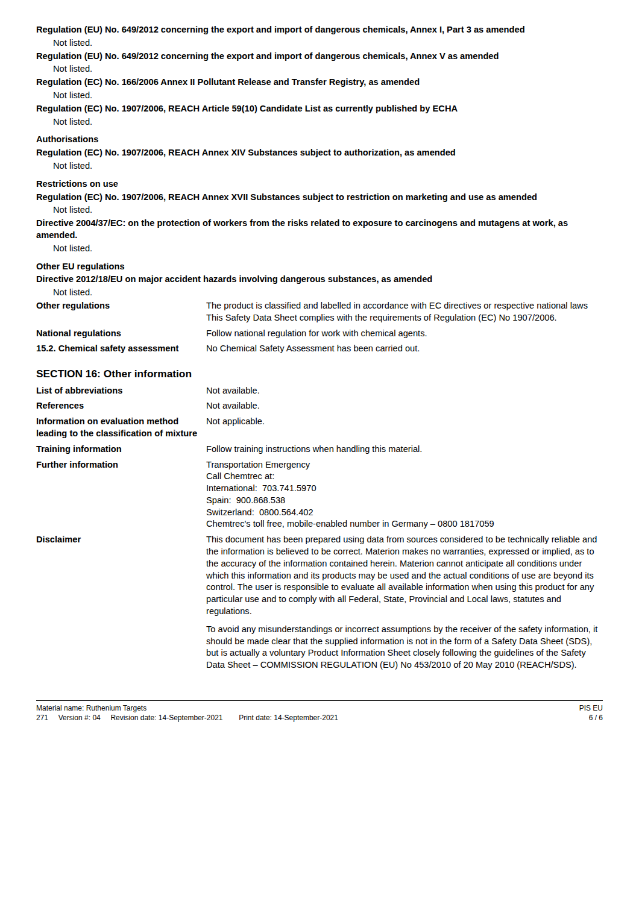Regulation (EU) No. 649/2012 concerning the export and import of dangerous chemicals, Annex I, Part 3 as amended
Not listed.
Regulation (EU) No. 649/2012 concerning the export and import of dangerous chemicals, Annex V as amended
Not listed.
Regulation (EC) No. 166/2006 Annex II Pollutant Release and Transfer Registry, as amended
Not listed.
Regulation (EC) No. 1907/2006, REACH Article 59(10) Candidate List as currently published by ECHA
Not listed.
Authorisations
Regulation (EC) No. 1907/2006, REACH Annex XIV Substances subject to authorization, as amended
Not listed.
Restrictions on use
Regulation (EC) No. 1907/2006, REACH Annex XVII Substances subject to restriction on marketing and use as amended
Not listed.
Directive 2004/37/EC: on the protection of workers from the risks related to exposure to carcinogens and mutagens at work, as amended.
Not listed.
Other EU regulations
Directive 2012/18/EU on major accident hazards involving dangerous substances, as amended
Not listed.
| Other regulations | The product is classified and labelled in accordance with EC directives or respective national laws This Safety Data Sheet complies with the requirements of Regulation (EC) No 1907/2006. |
| National regulations | Follow national regulation for work with chemical agents. |
| 15.2. Chemical safety assessment | No Chemical Safety Assessment has been carried out. |
SECTION 16: Other information
| List of abbreviations | Not available. |
| References | Not available. |
| Information on evaluation method leading to the classification of mixture | Not applicable. |
| Training information | Follow training instructions when handling this material. |
| Further information | Transportation Emergency Call Chemtrec at: International: 703.741.5970 Spain: 900.868.538 Switzerland: 0800.564.402 Chemtrec's toll free, mobile-enabled number in Germany – 0800 1817059 |
| Disclaimer | This document has been prepared using data from sources considered to be technically reliable and the information is believed to be correct. Materion makes no warranties, expressed or implied, as to the accuracy of the information contained herein. Materion cannot anticipate all conditions under which this information and its products may be used and the actual conditions of use are beyond its control. The user is responsible to evaluate all available information when using this product for any particular use and to comply with all Federal, State, Provincial and Local laws, statutes and regulations. To avoid any misunderstandings or incorrect assumptions by the receiver of the safety information, it should be made clear that the supplied information is not in the form of a Safety Data Sheet (SDS), but is actually a voluntary Product Information Sheet closely following the guidelines of the Safety Data Sheet – COMMISSION REGULATION (EU) No 453/2010 of 20 May 2010 (REACH/SDS). |
| Material name: Ruthenium Targets | PIS EU |
| 271 Version #: 04 Revision date: 14-September-2021 Print date: 14-September-2021 | 6 / 6 |